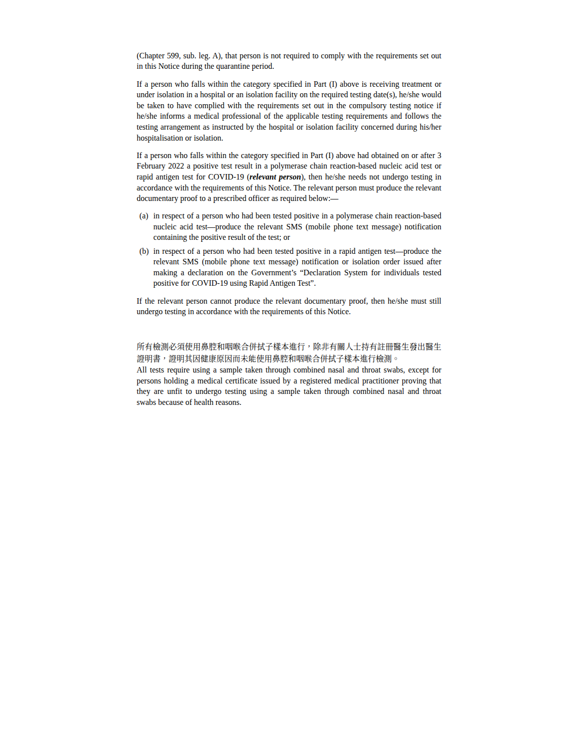(Chapter 599, sub. leg. A), that person is not required to comply with the requirements set out in this Notice during the quarantine period.
If a person who falls within the category specified in Part (I) above is receiving treatment or under isolation in a hospital or an isolation facility on the required testing date(s), he/she would be taken to have complied with the requirements set out in the compulsory testing notice if he/she informs a medical professional of the applicable testing requirements and follows the testing arrangement as instructed by the hospital or isolation facility concerned during his/her hospitalisation or isolation.
If a person who falls within the category specified in Part (I) above had obtained on or after 3 February 2022 a positive test result in a polymerase chain reaction-based nucleic acid test or rapid antigen test for COVID-19 (relevant person), then he/she needs not undergo testing in accordance with the requirements of this Notice. The relevant person must produce the relevant documentary proof to a prescribed officer as required below:—
(a)
in respect of a person who had been tested positive in a polymerase chain reaction-based nucleic acid test—produce the relevant SMS (mobile phone text message) notification containing the positive result of the test; or
(b)
in respect of a person who had been tested positive in a rapid antigen test—produce the relevant SMS (mobile phone text message) notification or isolation order issued after making a declaration on the Government’s “Declaration System for individuals tested positive for COVID-19 using Rapid Antigen Test”.
If the relevant person cannot produce the relevant documentary proof, then he/she must still undergo testing in accordance with the requirements of this Notice.
所有檢測必須使用鼻腔和咽喉合併拭子樣本進行，除非有關人士持有註冊醫生發出醫生證明書，證明其因健康原因而未能使用鼻腔和咽喉合併拭子樣本進行檢測。
All tests require using a sample taken through combined nasal and throat swabs, except for persons holding a medical certificate issued by a registered medical practitioner proving that they are unfit to undergo testing using a sample taken through combined nasal and throat swabs because of health reasons.